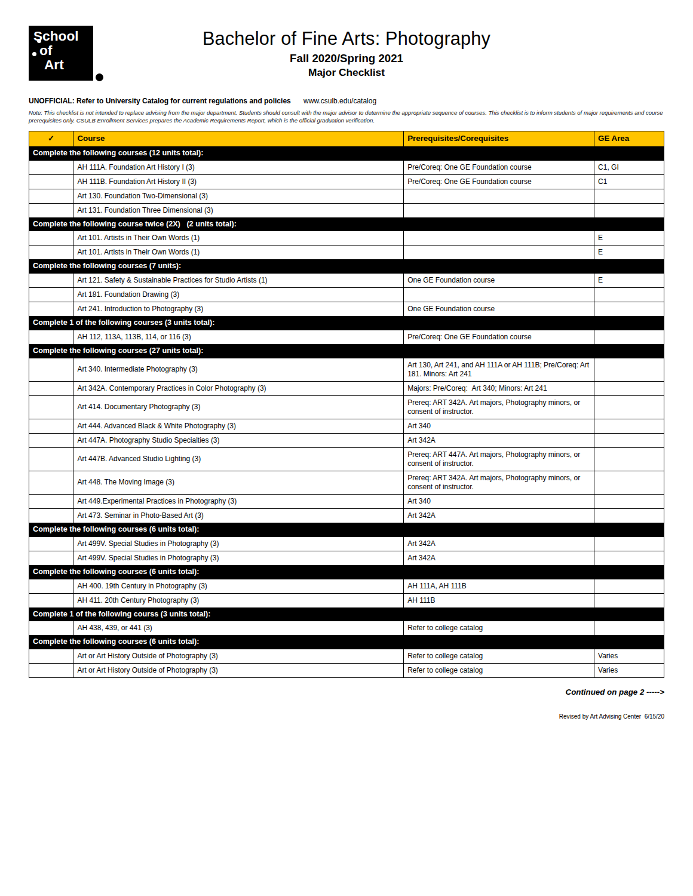School of Art
Bachelor of Fine Arts: Photography
Fall 2020/Spring 2021
Major Checklist
UNOFFICIAL: Refer to University Catalog for current regulations and policies www.csulb.edu/catalog
Note: This checklist is not intended to replace advising from the major department. Students should consult with the major advisor to determine the appropriate sequence of courses. This checklist is to inform students of major requirements and course prerequisites only. CSULB Enrollment Services prepares the Academic Requirements Report, which is the official graduation verification.
| ✓ | Course | Prerequisites/Corequisites | GE Area |
| --- | --- | --- | --- |
| Complete the following courses (12 units total): |
| | AH 111A. Foundation Art History I (3) | Pre/Coreq: One GE Foundation course | C1, GI |
| | AH 111B. Foundation Art History II (3) | Pre/Coreq: One GE Foundation course | C1 |
| | Art 130. Foundation Two-Dimensional (3) | | |
| | Art 131. Foundation Three Dimensional (3) | | |
| Complete the following course twice (2X) (2 units total): |
| | Art 101. Artists in Their Own Words (1) | | E |
| | Art 101. Artists in Their Own Words (1) | | E |
| Complete the following courses (7 units): |
| | Art 121. Safety & Sustainable Practices for Studio Artists (1) | One GE Foundation course | E |
| | Art 181. Foundation Drawing (3) | | |
| | Art 241. Introduction to Photography (3) | One GE Foundation course | |
| Complete 1 of the following courses (3 units total): |
| | AH 112, 113A, 113B, 114, or 116 (3) | Pre/Coreq: One GE Foundation course | |
| Complete the following courses (27 units total): |
| | Art 340. Intermediate Photography (3) | Art 130, Art 241, and AH 111A or AH 111B; Pre/Coreq: Art 181. Minors: Art 241 | |
| | Art 342A. Contemporary Practices in Color Photography (3) | Majors: Pre/Coreq: Art 340; Minors: Art 241 | |
| | Art 414. Documentary Photography (3) | Prereq: ART 342A. Art majors, Photography minors, or consent of instructor. | |
| | Art 444. Advanced Black & White Photography (3) | Art 340 | |
| | Art 447A. Photography Studio Specialties (3) | Art 342A | |
| | Art 447B. Advanced Studio Lighting (3) | Prereq: ART 447A. Art majors, Photography minors, or consent of instructor. | |
| | Art 448. The Moving Image (3) | Prereq: ART 342A. Art majors, Photography minors, or consent of instructor. | |
| | Art 449.Experimental Practices in Photography (3) | Art 340 | |
| | Art 473. Seminar in Photo-Based Art (3) | Art 342A | |
| Complete the following courses (6 units total): |
| | Art 499V. Special Studies in Photography (3) | Art 342A | |
| | Art 499V. Special Studies in Photography (3) | Art 342A | |
| Complete the following courses (6 units total): |
| | AH 400. 19th Century in Photography (3) | AH 111A, AH 111B | |
| | AH 411. 20th Century Photography (3) | AH 111B | |
| Complete 1 of the following courss (3 units total): |
| | AH 438, 439, or 441 (3) | Refer to college catalog | |
| Complete the following courses (6 units total): |
| | Art or Art History Outside of Photography (3) | Refer to college catalog | Varies |
| | Art or Art History Outside of Photography (3) | Refer to college catalog | Varies |
Continued on page 2 ----->
Revised by Art Advising Center 6/15/20